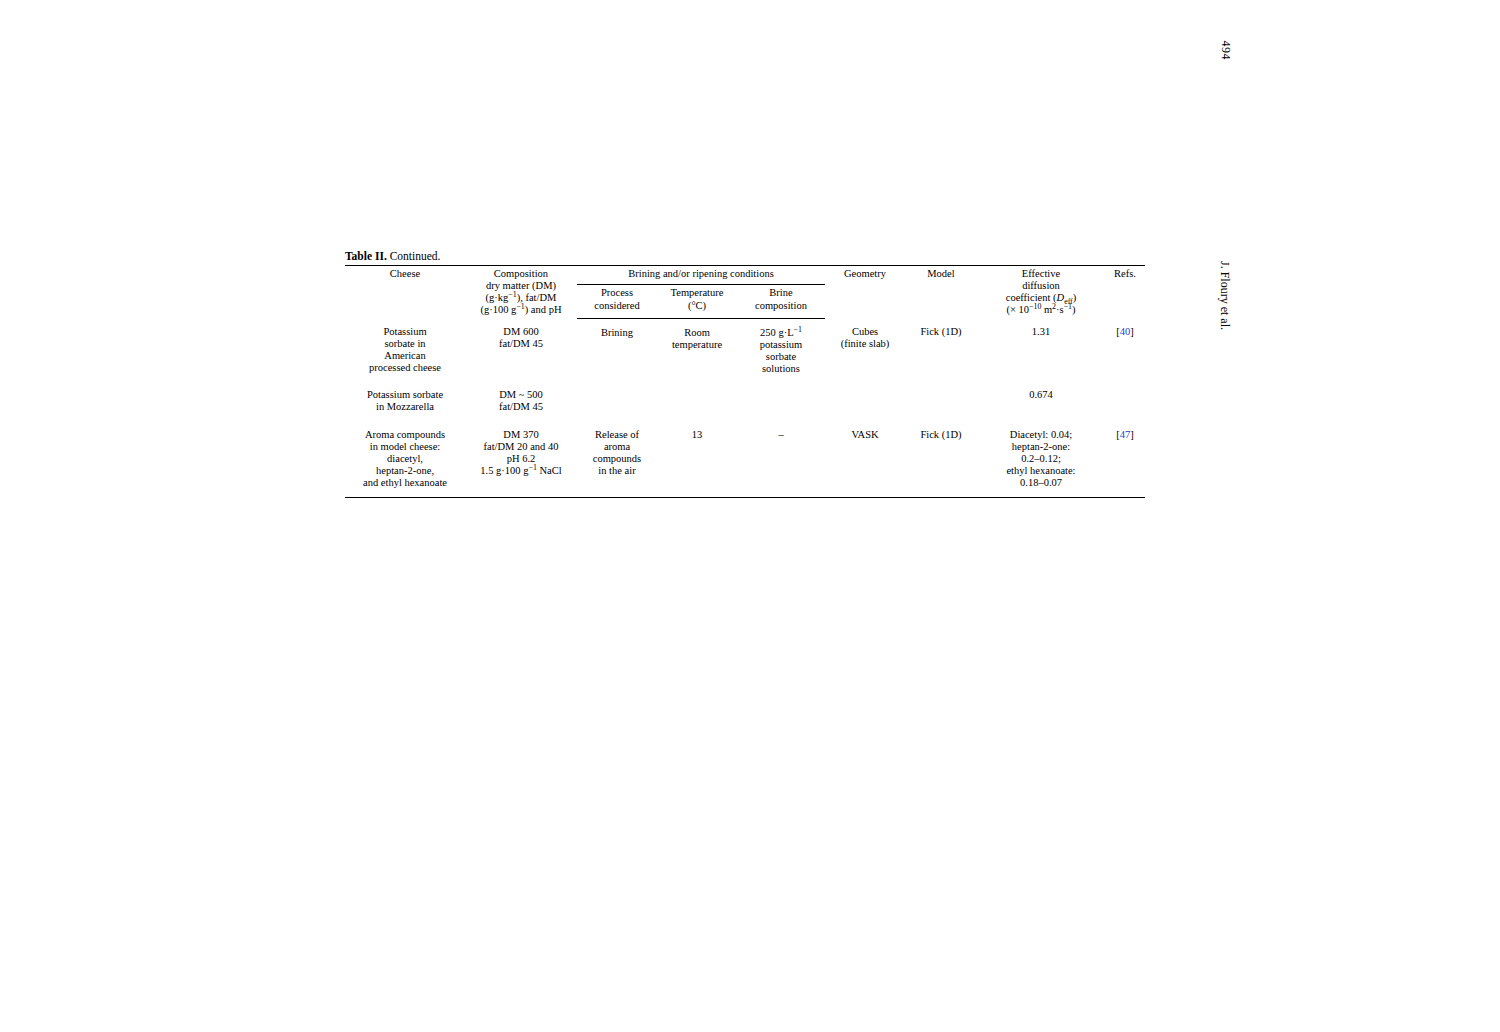494
J. Floury et al.
Table II. Continued.
| Cheese | Composition dry matter (DM) (g·kg −1 ), fat/DM (g·100 g −1 ) and pH | Brining and/or ripening conditions | Geometry | Model | Effective diffusion coefficient ( D eff ) (× 10 −10 m 2 ·s −1 ) | Refs. |
| --- | --- | --- | --- | --- | --- | --- |
| Process considered | Temperature (°C) | Brine composition |
| Potassium sorbate in American processed cheese | DM 600 fat/DM 45 | Brining | Room temperature | 250 g·L −1 potassium sorbate solutions | Cubes (finite slab) | Fick (1D) | 1.31 | [ 40 ] |
| Potassium sorbate in Mozzarella | DM ~ 500 fat/DM 45 | | | | | | 0.674 | |
| Aroma compounds in model cheese: diacetyl, heptan-2-one, and ethyl hexanoate | DM 370 fat/DM 20 and 40 pH 6.2 1.5 g·100 g −1 NaCl | Release of aroma compounds in the air | 13 | – | VASK | Fick (1D) | Diacetyl: 0.04; heptan-2-one: 0.2–0.12; ethyl hexanoate: 0.18–0.07 | [ 47 ] |